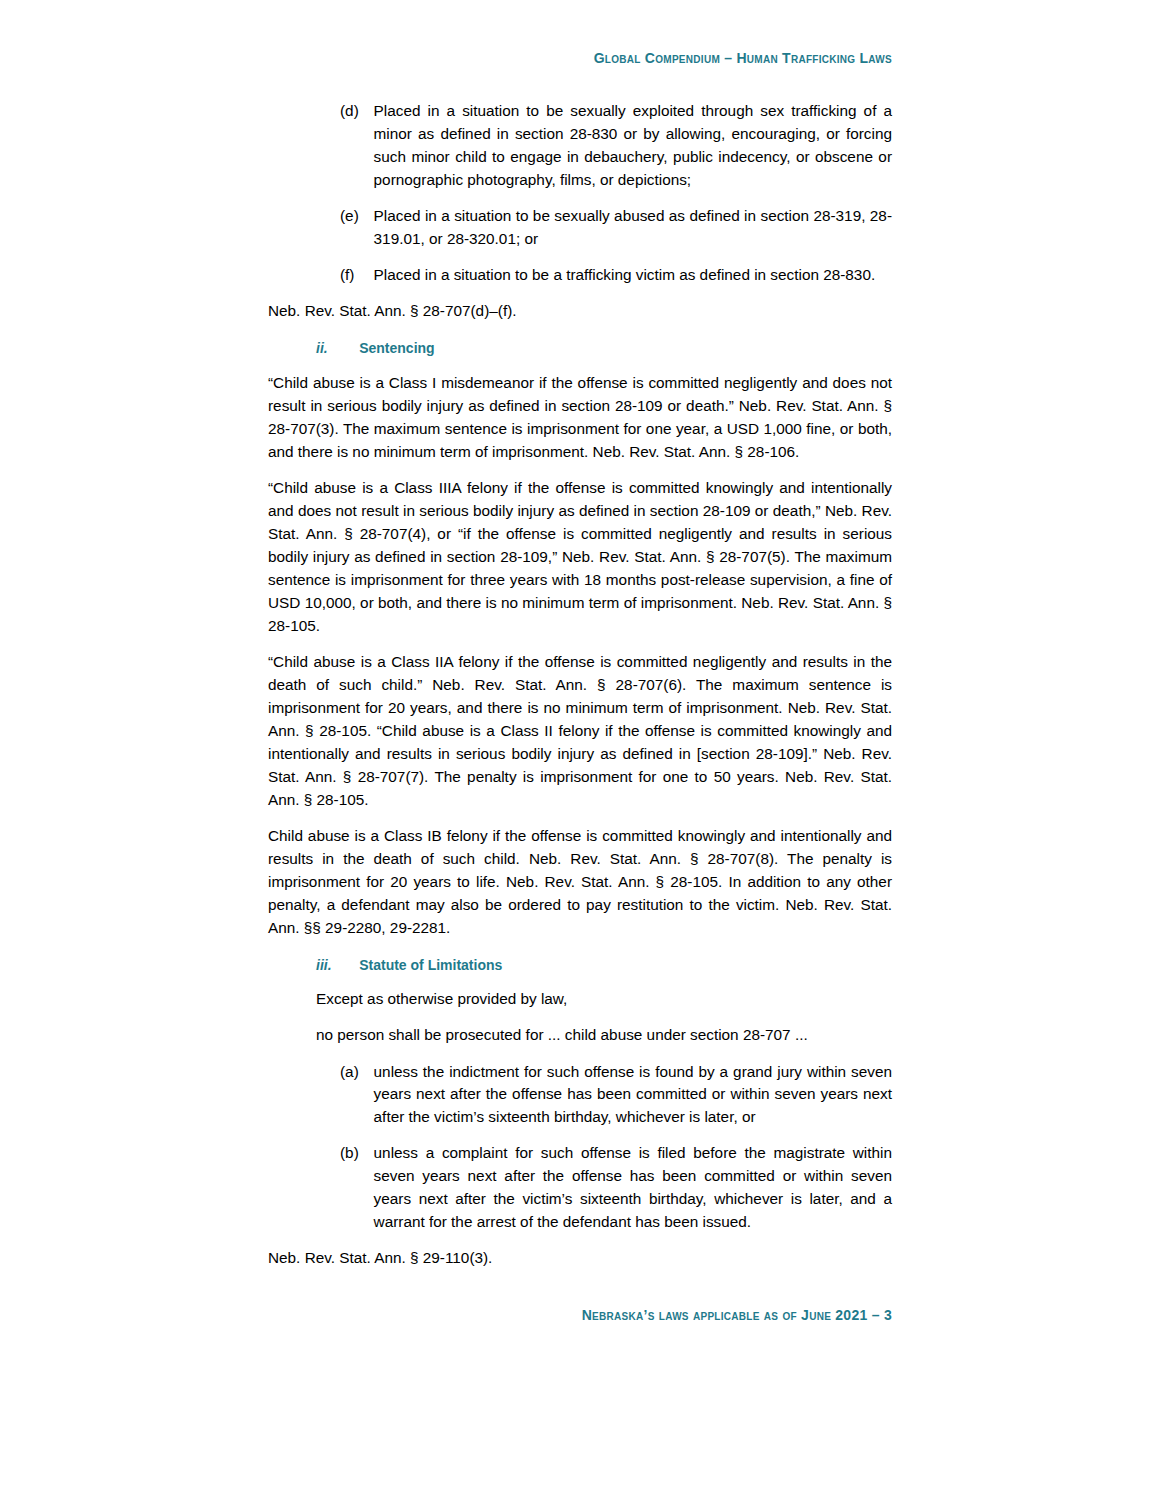Global Compendium – Human Trafficking Laws
(d)
Placed in a situation to be sexually exploited through sex trafficking of a minor as defined in section 28-830 or by allowing, encouraging, or forcing such minor child to engage in debauchery, public indecency, or obscene or pornographic photography, films, or depictions;
(e)
Placed in a situation to be sexually abused as defined in section 28-319, 28-319.01, or 28-320.01; or
(f)
Placed in a situation to be a trafficking victim as defined in section 28-830.
Neb. Rev. Stat. Ann. § 28-707(d)–(f).
ii.
Sentencing
“Child abuse is a Class I misdemeanor if the offense is committed negligently and does not result in serious bodily injury as defined in section 28-109 or death.” Neb. Rev. Stat. Ann. § 28-707(3). The maximum sentence is imprisonment for one year, a USD 1,000 fine, or both, and there is no minimum term of imprisonment. Neb. Rev. Stat. Ann. § 28-106.
“Child abuse is a Class IIIA felony if the offense is committed knowingly and intentionally and does not result in serious bodily injury as defined in section 28-109 or death,” Neb. Rev. Stat. Ann. § 28-707(4), or “if the offense is committed negligently and results in serious bodily injury as defined in section 28-109,” Neb. Rev. Stat. Ann. § 28-707(5). The maximum sentence is imprisonment for three years with 18 months post-release supervision, a fine of USD 10,000, or both, and there is no minimum term of imprisonment. Neb. Rev. Stat. Ann. § 28-105.
“Child abuse is a Class IIA felony if the offense is committed negligently and results in the death of such child.” Neb. Rev. Stat. Ann. § 28-707(6). The maximum sentence is imprisonment for 20 years, and there is no minimum term of imprisonment. Neb. Rev. Stat. Ann. § 28-105. “Child abuse is a Class II felony if the offense is committed knowingly and intentionally and results in serious bodily injury as defined in [section 28-109].” Neb. Rev. Stat. Ann. § 28-707(7). The penalty is imprisonment for one to 50 years. Neb. Rev. Stat. Ann. § 28-105.
Child abuse is a Class IB felony if the offense is committed knowingly and intentionally and results in the death of such child. Neb. Rev. Stat. Ann. § 28-707(8). The penalty is imprisonment for 20 years to life. Neb. Rev. Stat. Ann. § 28-105. In addition to any other penalty, a defendant may also be ordered to pay restitution to the victim. Neb. Rev. Stat. Ann. §§ 29-2280, 29-2281.
iii.
Statute of Limitations
Except as otherwise provided by law,
no person shall be prosecuted for ... child abuse under section 28-707 ...
(a)
unless the indictment for such offense is found by a grand jury within seven years next after the offense has been committed or within seven years next after the victim’s sixteenth birthday, whichever is later, or
(b)
unless a complaint for such offense is filed before the magistrate within seven years next after the offense has been committed or within seven years next after the victim’s sixteenth birthday, whichever is later, and a warrant for the arrest of the defendant has been issued.
Neb. Rev. Stat. Ann. § 29-110(3).
Nebraska’s laws applicable as of June 2021 – 3